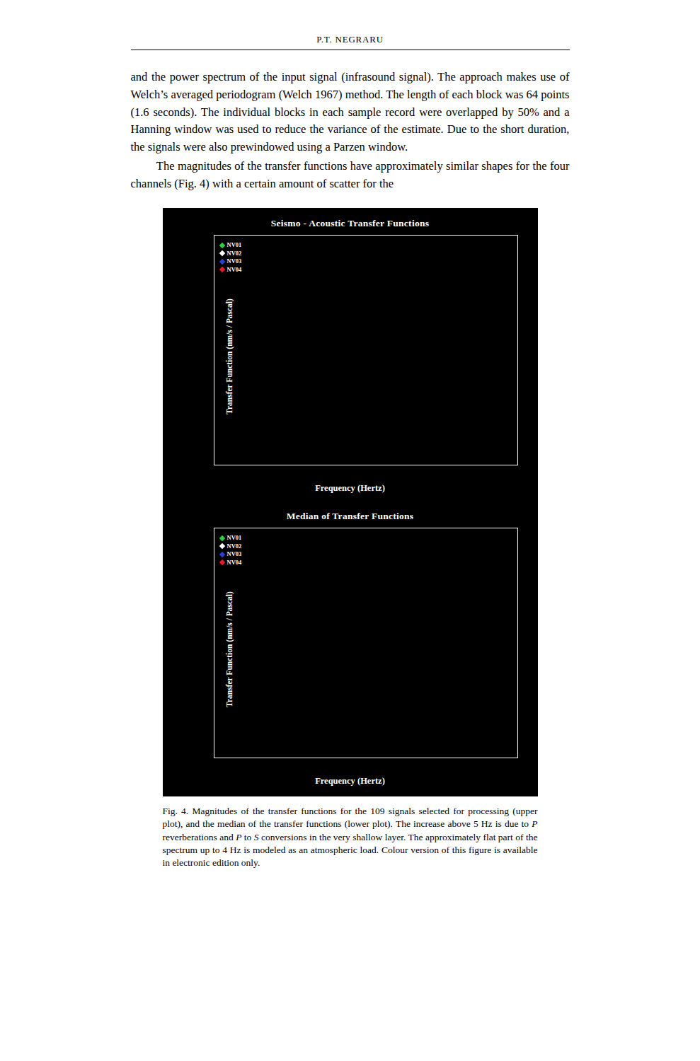P.T. NEGRARU
and the power spectrum of the input signal (infrasound signal). The approach makes use of Welch’s averaged periodogram (Welch 1967) method. The length of each block was 64 points (1.6 seconds). The individual blocks in each sample record were overlapped by 50% and a Hanning window was used to reduce the variance of the estimate. Due to the short duration, the signals were also prewindowed using a Parzen window.
The magnitudes of the transfer functions have approximately similar shapes for the four channels (Fig. 4) with a certain amount of scatter for the
Seismo - Acoustic Transfer Functions
Transfer Function (nm/s / Pascal)
NV01
NV02
NV03
NV04
Frequency (Hertz)
Median of Transfer Functions
Transfer Function (nm/s / Pascal)
NV01
NV02
NV03
NV04
Frequency (Hertz)
Fig. 4. Magnitudes of the transfer functions for the 109 signals selected for processing (upper plot), and the median of the transfer functions (lower plot). The increase above 5 Hz is due to P reverberations and P to S conversions in the very shallow layer. The approximately flat part of the spectrum up to 4 Hz is modeled as an atmospheric load. Colour version of this figure is available in electronic edition only.